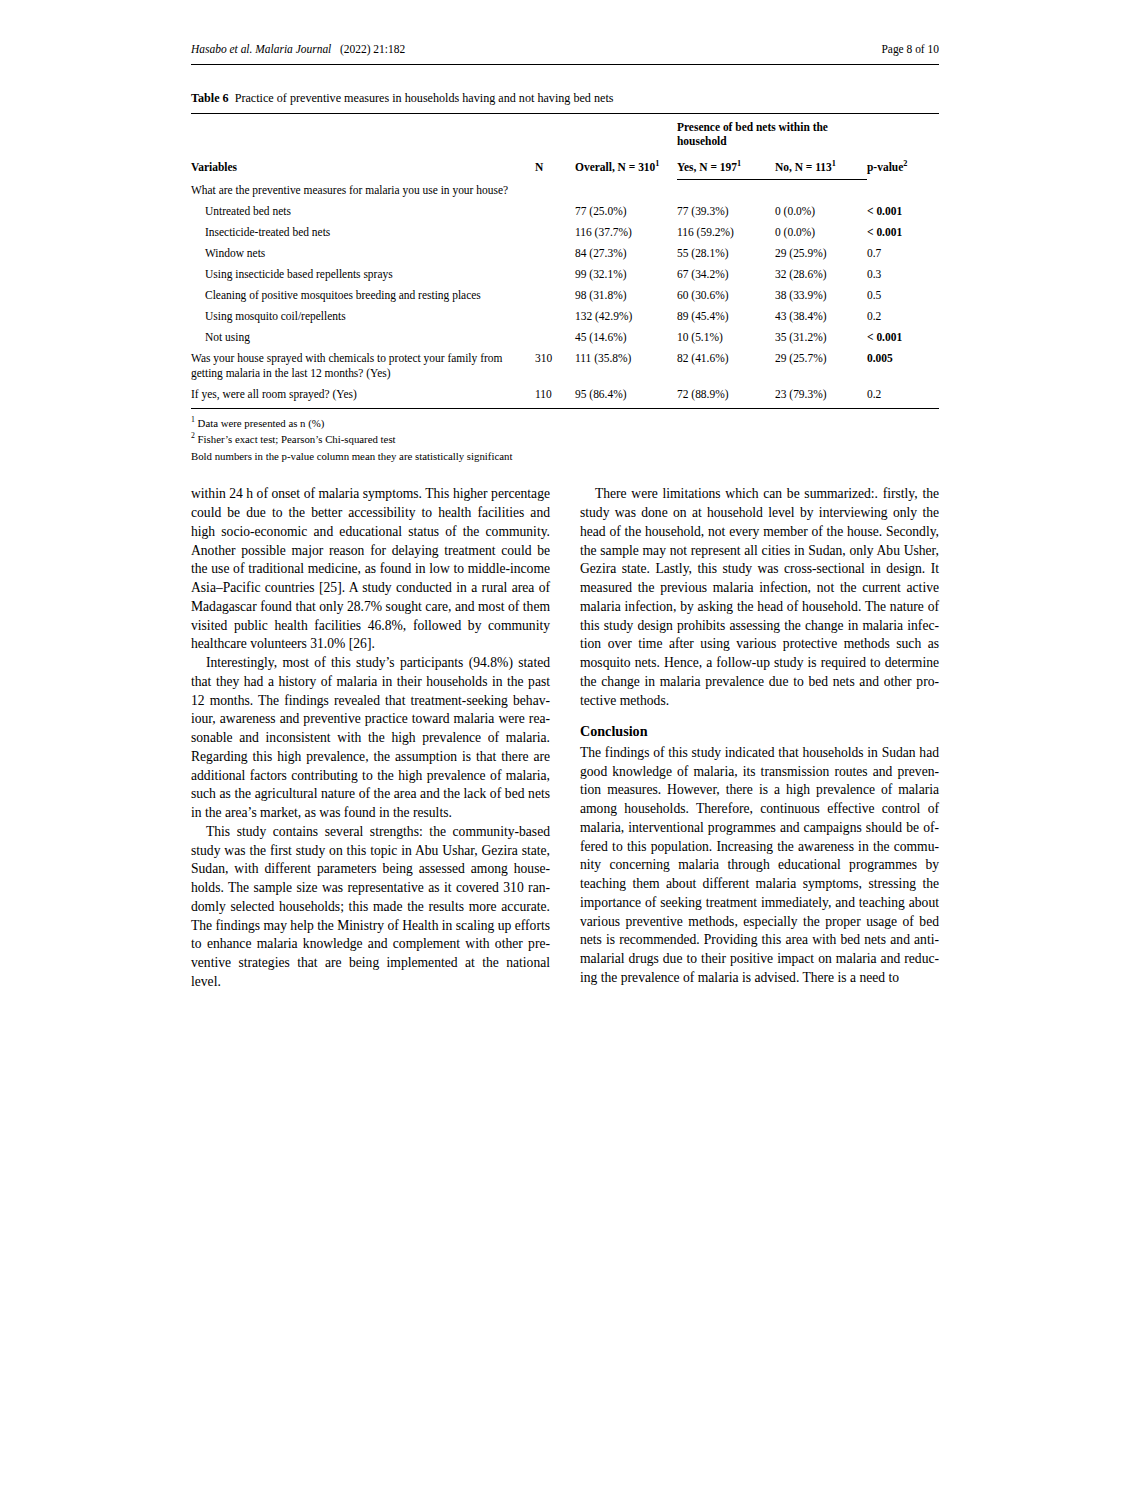Hasabo et al. Malaria Journal (2022) 21:182
Page 8 of 10
Table 6 Practice of preventive measures in households having and not having bed nets
| Variables | N | Overall, N = 310 1 | Presence of bed nets within the household | p-value 2 |
| --- | --- | --- | --- | --- |
| Yes, N = 197 1 | No, N = 113 1 |
| What are the preventive measures for malaria you use in your house? |
| Untreated bed nets | | 77 (25.0%) | 77 (39.3%) | 0 (0.0%) | < 0.001 |
| Insecticide-treated bed nets | | 116 (37.7%) | 116 (59.2%) | 0 (0.0%) | < 0.001 |
| Window nets | | 84 (27.3%) | 55 (28.1%) | 29 (25.9%) | 0.7 |
| Using insecticide based repellents sprays | | 99 (32.1%) | 67 (34.2%) | 32 (28.6%) | 0.3 |
| Cleaning of positive mosquitoes breeding and resting places | | 98 (31.8%) | 60 (30.6%) | 38 (33.9%) | 0.5 |
| Using mosquito coil/repellents | | 132 (42.9%) | 89 (45.4%) | 43 (38.4%) | 0.2 |
| Not using | | 45 (14.6%) | 10 (5.1%) | 35 (31.2%) | < 0.001 |
| Was your house sprayed with chemicals to protect your family from getting malaria in the last 12 months? (Yes) | 310 | 111 (35.8%) | 82 (41.6%) | 29 (25.7%) | 0.005 |
| If yes, were all room sprayed? (Yes) | 110 | 95 (86.4%) | 72 (88.9%) | 23 (79.3%) | 0.2 |
1 Data were presented as n (%)
2 Fisher’s exact test; Pearson’s Chi-squared test
Bold numbers in the p-value column mean they are statistically significant
within 24 h of onset of malaria symptoms. This higher percentage could be due to the better accessibility to health facilities and high socio-economic and educational status of the community. Another possible major reason for delaying treatment could be the use of traditional medicine, as found in low to middle-income Asia–Pacific countries [25]. A study conducted in a rural area of Madagascar found that only 28.7% sought care, and most of them visited public health facilities 46.8%, followed by community healthcare volunteers 31.0% [26].
Interestingly, most of this study’s participants (94.8%) stated that they had a history of malaria in their households in the past 12 months. The findings revealed that treatment-seeking behaviour, awareness and preventive practice toward malaria were reasonable and inconsistent with the high prevalence of malaria. Regarding this high prevalence, the assumption is that there are additional factors contributing to the high prevalence of malaria, such as the agricultural nature of the area and the lack of bed nets in the area’s market, as was found in the results.
This study contains several strengths: the community-based study was the first study on this topic in Abu Ushar, Gezira state, Sudan, with different parameters being assessed among households. The sample size was representative as it covered 310 randomly selected households; this made the results more accurate. The findings may help the Ministry of Health in scaling up efforts to enhance malaria knowledge and complement with other preventive strategies that are being implemented at the national level.
There were limitations which can be summarized:. firstly, the study was done on at household level by interviewing only the head of the household, not every member of the house. Secondly, the sample may not represent all cities in Sudan, only Abu Usher, Gezira state. Lastly, this study was cross-sectional in design. It measured the previous malaria infection, not the current active malaria infection, by asking the head of household. The nature of this study design prohibits assessing the change in malaria infection over time after using various protective methods such as mosquito nets. Hence, a follow-up study is required to determine the change in malaria prevalence due to bed nets and other protective methods.
Conclusion
The findings of this study indicated that households in Sudan had good knowledge of malaria, its transmission routes and prevention measures. However, there is a high prevalence of malaria among households. Therefore, continuous effective control of malaria, interventional programmes and campaigns should be offered to this population. Increasing the awareness in the community concerning malaria through educational programmes by teaching them about different malaria symptoms, stressing the importance of seeking treatment immediately, and teaching about various preventive methods, especially the proper usage of bed nets is recommended. Providing this area with bed nets and anti-malarial drugs due to their positive impact on malaria and reducing the prevalence of malaria is advised. There is a need to